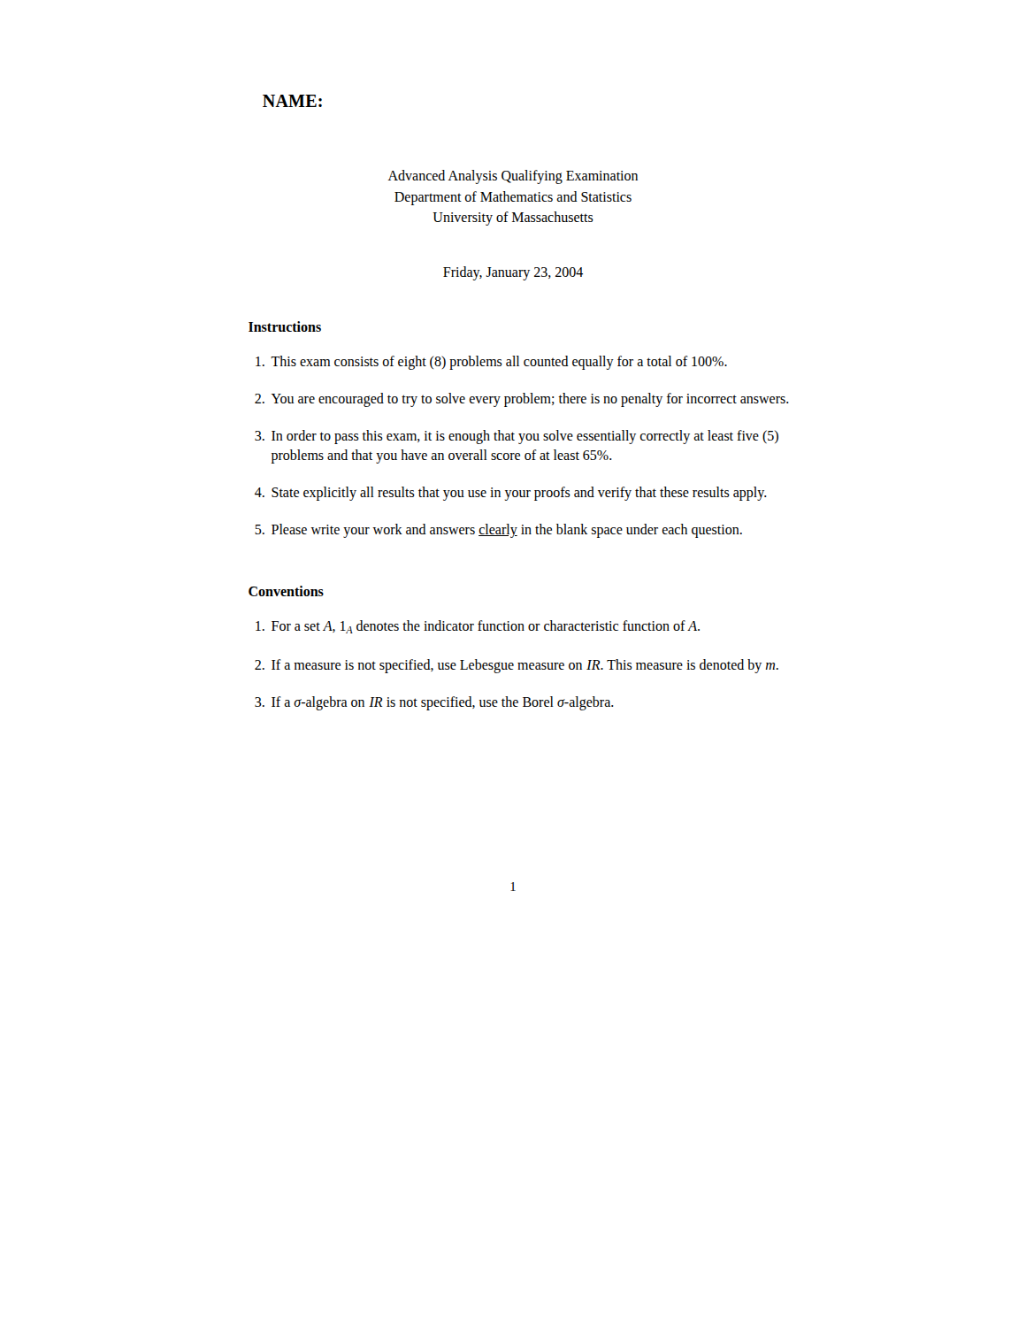NAME:
Advanced Analysis Qualifying Examination Department of Mathematics and Statistics University of Massachusetts
Friday, January 23, 2004
Instructions
This exam consists of eight (8) problems all counted equally for a total of 100%.
You are encouraged to try to solve every problem; there is no penalty for incorrect answers.
In order to pass this exam, it is enough that you solve essentially correctly at least five (5) problems and that you have an overall score of at least 65%.
State explicitly all results that you use in your proofs and verify that these results apply.
Please write your work and answers clearly in the blank space under each question.
Conventions
For a set A, 1A denotes the indicator function or characteristic function of A.
If a measure is not specified, use Lebesgue measure on IR. This measure is denoted by m.
If a σ-algebra on IR is not specified, use the Borel σ-algebra.
1